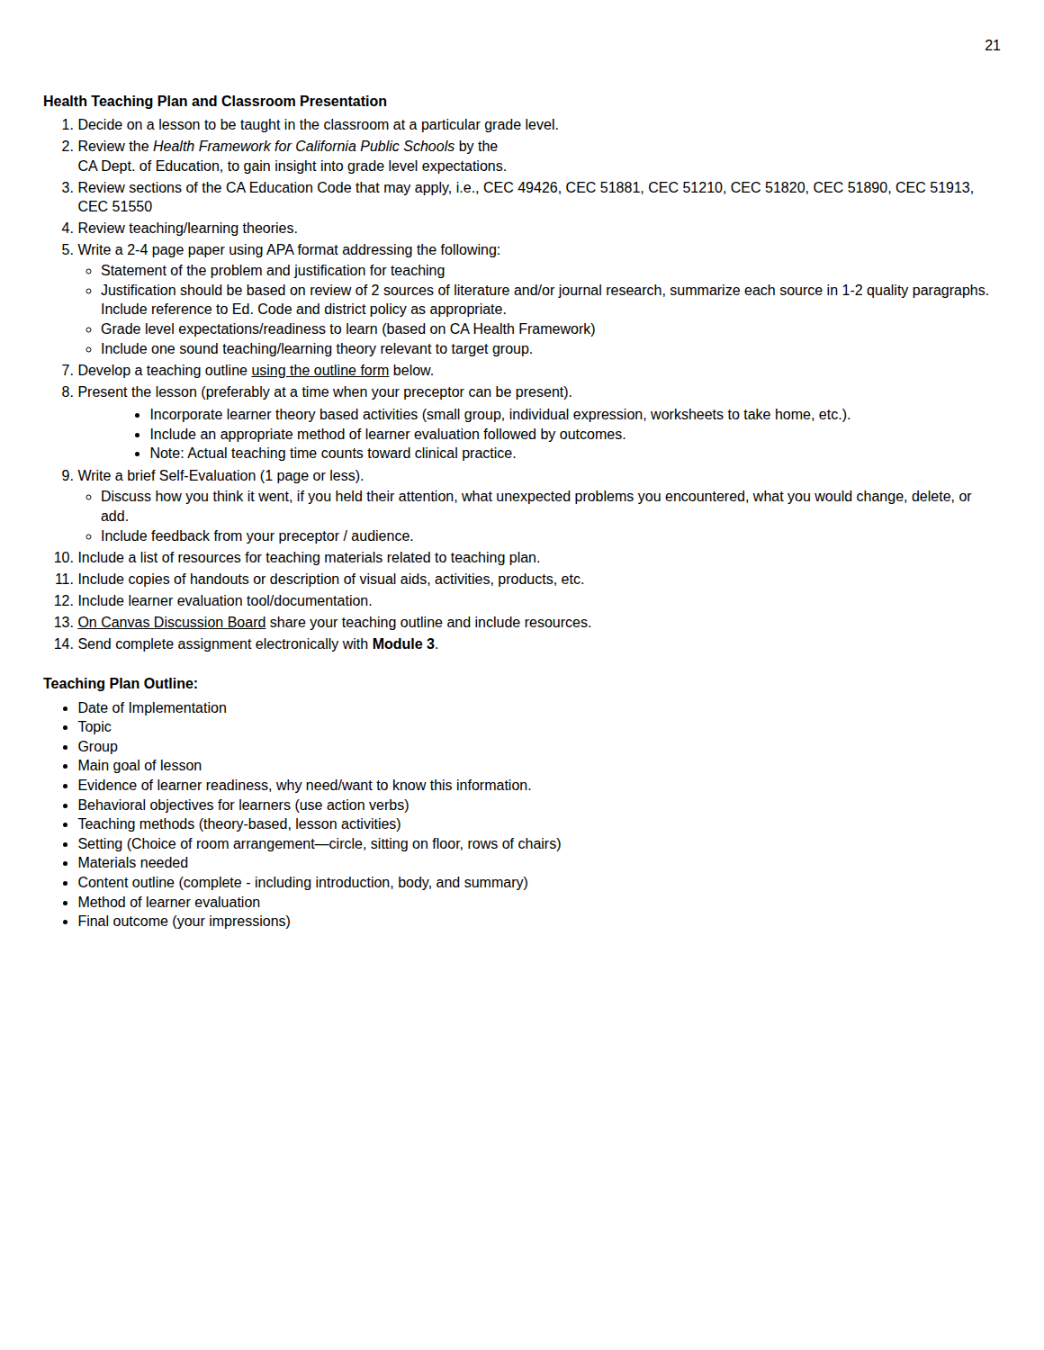21
Health Teaching Plan and Classroom Presentation
Decide on a lesson to be taught in the classroom at a particular grade level.
Review the Health Framework for California Public Schools by the
CA Dept. of Education, to gain insight into grade level expectations.
Review sections of the CA Education Code that may apply, i.e., CEC 49426, CEC 51881, CEC 51210, CEC 51820, CEC 51890, CEC 51913, CEC 51550
Review teaching/learning theories.
Write a 2-4 page paper using APA format addressing the following:
Statement of the problem and justification for teaching
Justification should be based on review of 2 sources of literature and/or journal research, summarize each source in 1-2 quality paragraphs. Include reference to Ed. Code and district policy as appropriate.
Grade level expectations/readiness to learn (based on CA Health Framework)
Include one sound teaching/learning theory relevant to target group.
Develop a teaching outline using the outline form below.
Present the lesson (preferably at a time when your preceptor can be present).
Incorporate learner theory based activities (small group, individual expression, worksheets to take home, etc.).
Include an appropriate method of learner evaluation followed by outcomes.
Note: Actual teaching time counts toward clinical practice.
Write a brief Self-Evaluation (1 page or less).
Discuss how you think it went, if you held their attention, what unexpected problems you encountered, what you would change, delete, or add.
Include feedback from your preceptor / audience.
Include a list of resources for teaching materials related to teaching plan.
Include copies of handouts or description of visual aids, activities, products, etc.
Include learner evaluation tool/documentation.
On Canvas Discussion Board share your teaching outline and include resources.
Send complete assignment electronically with Module 3.
Teaching Plan Outline:
Date of Implementation
Topic
Group
Main goal of lesson
Evidence of learner readiness, why need/want to know this information.
Behavioral objectives for learners (use action verbs)
Teaching methods (theory-based, lesson activities)
Setting (Choice of room arrangement—circle, sitting on floor, rows of chairs)
Materials needed
Content outline (complete - including introduction, body, and summary)
Method of learner evaluation
Final outcome (your impressions)